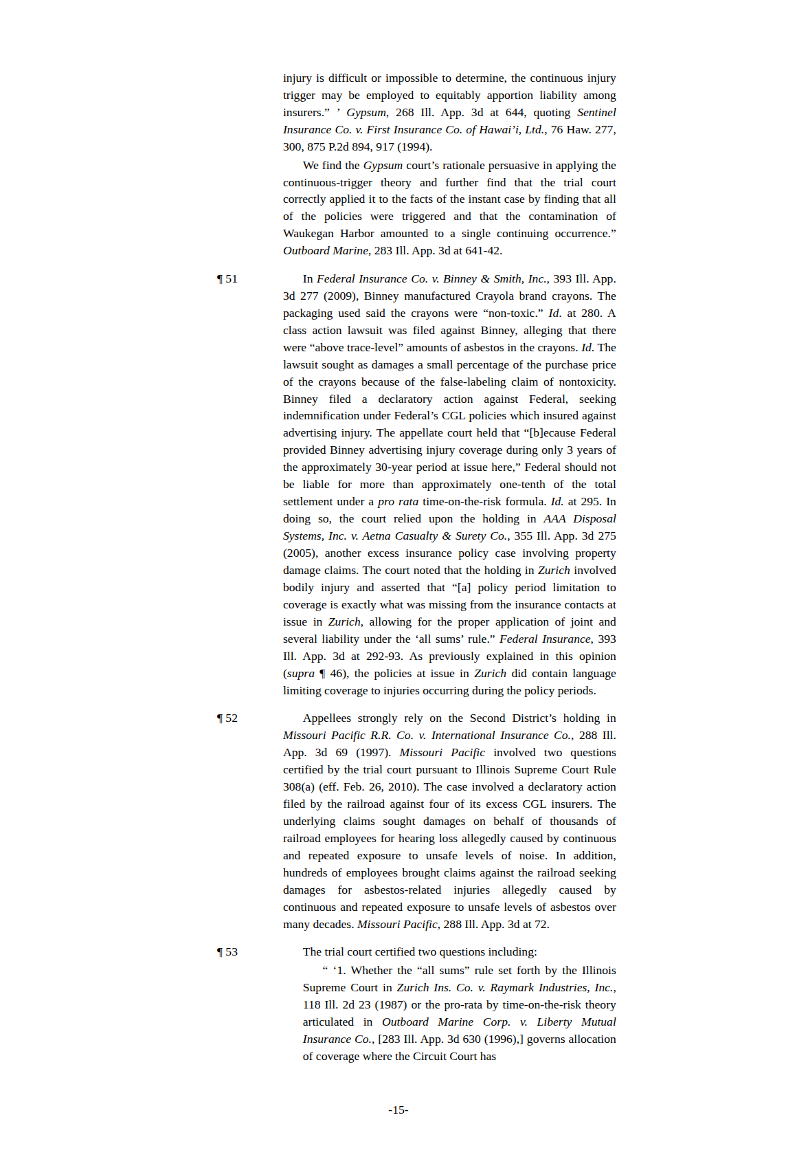injury is difficult or impossible to determine, the continuous injury trigger may be employed to equitably apportion liability among insurers.” ’ Gypsum, 268 Ill. App. 3d at 644, quoting Sentinel Insurance Co. v. First Insurance Co. of Hawai’i, Ltd., 76 Haw. 277, 300, 875 P.2d 894, 917 (1994).
We find the Gypsum court’s rationale persuasive in applying the continuous-trigger theory and further find that the trial court correctly applied it to the facts of the instant case by finding that all of the policies were triggered and that the contamination of Waukegan Harbor amounted to a single continuing occurrence.” Outboard Marine, 283 Ill. App. 3d at 641-42.
¶ 51 In Federal Insurance Co. v. Binney & Smith, Inc., 393 Ill. App. 3d 277 (2009), Binney manufactured Crayola brand crayons. The packaging used said the crayons were “non-toxic.” Id. at 280. A class action lawsuit was filed against Binney, alleging that there were “above trace-level” amounts of asbestos in the crayons. Id. The lawsuit sought as damages a small percentage of the purchase price of the crayons because of the false-labeling claim of nontoxicity. Binney filed a declaratory action against Federal, seeking indemnification under Federal’s CGL policies which insured against advertising injury. The appellate court held that “[b]ecause Federal provided Binney advertising injury coverage during only 3 years of the approximately 30-year period at issue here,” Federal should not be liable for more than approximately one-tenth of the total settlement under a pro rata time-on-the-risk formula. Id. at 295. In doing so, the court relied upon the holding in AAA Disposal Systems, Inc. v. Aetna Casualty & Surety Co., 355 Ill. App. 3d 275 (2005), another excess insurance policy case involving property damage claims. The court noted that the holding in Zurich involved bodily injury and asserted that “[a] policy period limitation to coverage is exactly what was missing from the insurance contacts at issue in Zurich, allowing for the proper application of joint and several liability under the ‘all sums’ rule.” Federal Insurance, 393 Ill. App. 3d at 292-93. As previously explained in this opinion (supra ¶ 46), the policies at issue in Zurich did contain language limiting coverage to injuries occurring during the policy periods.
¶ 52 Appellees strongly rely on the Second District’s holding in Missouri Pacific R.R. Co. v. International Insurance Co., 288 Ill. App. 3d 69 (1997). Missouri Pacific involved two questions certified by the trial court pursuant to Illinois Supreme Court Rule 308(a) (eff. Feb. 26, 2010). The case involved a declaratory action filed by the railroad against four of its excess CGL insurers. The underlying claims sought damages on behalf of thousands of railroad employees for hearing loss allegedly caused by continuous and repeated exposure to unsafe levels of noise. In addition, hundreds of employees brought claims against the railroad seeking damages for asbestos-related injuries allegedly caused by continuous and repeated exposure to unsafe levels of asbestos over many decades. Missouri Pacific, 288 Ill. App. 3d at 72.
¶ 53 The trial court certified two questions including:
“ ‘1. Whether the “all sums” rule set forth by the Illinois Supreme Court in Zurich Ins. Co. v. Raymark Industries, Inc., 118 Ill. 2d 23 (1987) or the pro-rata by time-on-the-risk theory articulated in Outboard Marine Corp. v. Liberty Mutual Insurance Co., [283 Ill. App. 3d 630 (1996),] governs allocation of coverage where the Circuit Court has
-15-